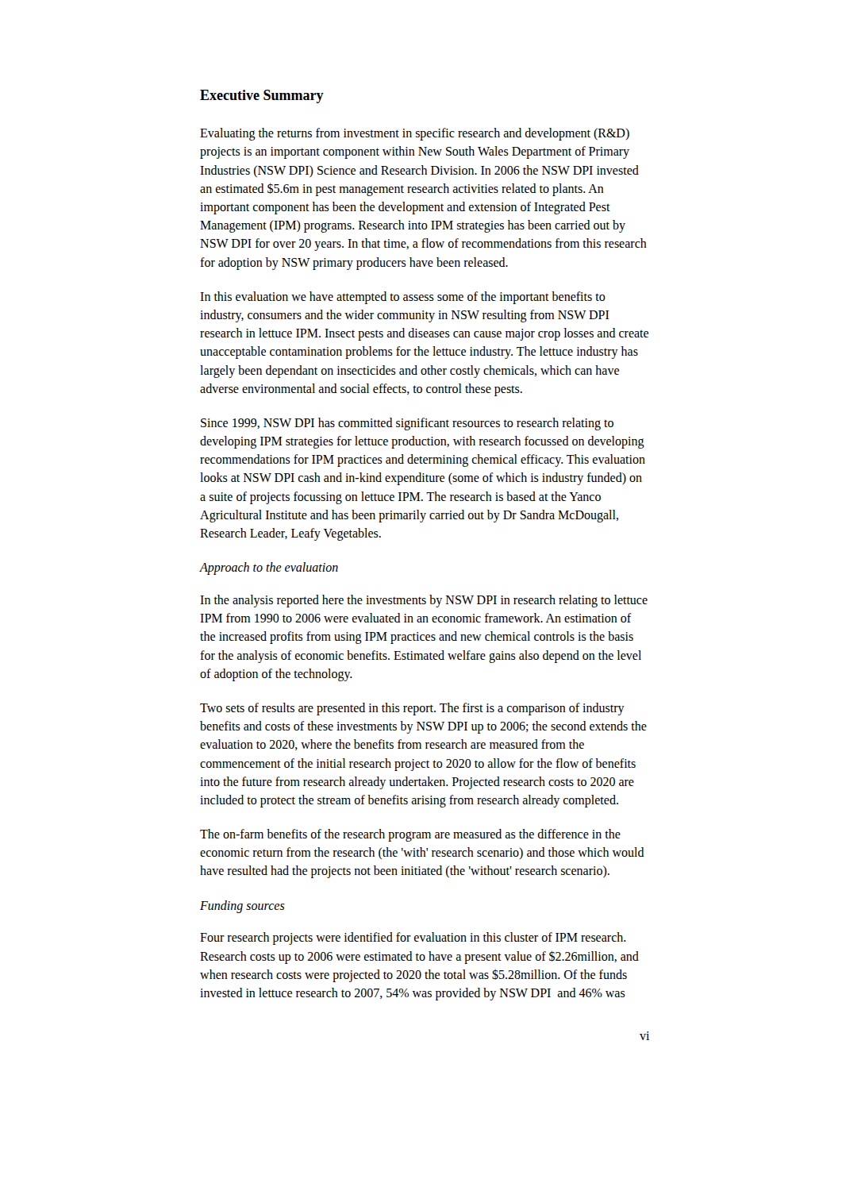Executive Summary
Evaluating the returns from investment in specific research and development (R&D) projects is an important component within New South Wales Department of Primary Industries (NSW DPI) Science and Research Division. In 2006 the NSW DPI invested an estimated $5.6m in pest management research activities related to plants. An important component has been the development and extension of Integrated Pest Management (IPM) programs. Research into IPM strategies has been carried out by NSW DPI for over 20 years. In that time, a flow of recommendations from this research for adoption by NSW primary producers have been released.
In this evaluation we have attempted to assess some of the important benefits to industry, consumers and the wider community in NSW resulting from NSW DPI research in lettuce IPM. Insect pests and diseases can cause major crop losses and create unacceptable contamination problems for the lettuce industry. The lettuce industry has largely been dependant on insecticides and other costly chemicals, which can have adverse environmental and social effects, to control these pests.
Since 1999, NSW DPI has committed significant resources to research relating to developing IPM strategies for lettuce production, with research focussed on developing recommendations for IPM practices and determining chemical efficacy. This evaluation looks at NSW DPI cash and in-kind expenditure (some of which is industry funded) on a suite of projects focussing on lettuce IPM. The research is based at the Yanco Agricultural Institute and has been primarily carried out by Dr Sandra McDougall, Research Leader, Leafy Vegetables.
Approach to the evaluation
In the analysis reported here the investments by NSW DPI in research relating to lettuce IPM from 1990 to 2006 were evaluated in an economic framework. An estimation of the increased profits from using IPM practices and new chemical controls is the basis for the analysis of economic benefits. Estimated welfare gains also depend on the level of adoption of the technology.
Two sets of results are presented in this report. The first is a comparison of industry benefits and costs of these investments by NSW DPI up to 2006; the second extends the evaluation to 2020, where the benefits from research are measured from the commencement of the initial research project to 2020 to allow for the flow of benefits into the future from research already undertaken. Projected research costs to 2020 are included to protect the stream of benefits arising from research already completed.
The on-farm benefits of the research program are measured as the difference in the economic return from the research (the 'with' research scenario) and those which would have resulted had the projects not been initiated (the 'without' research scenario).
Funding sources
Four research projects were identified for evaluation in this cluster of IPM research. Research costs up to 2006 were estimated to have a present value of $2.26million, and when research costs were projected to 2020 the total was $5.28million. Of the funds invested in lettuce research to 2007, 54% was provided by NSW DPI and 46% was
vi